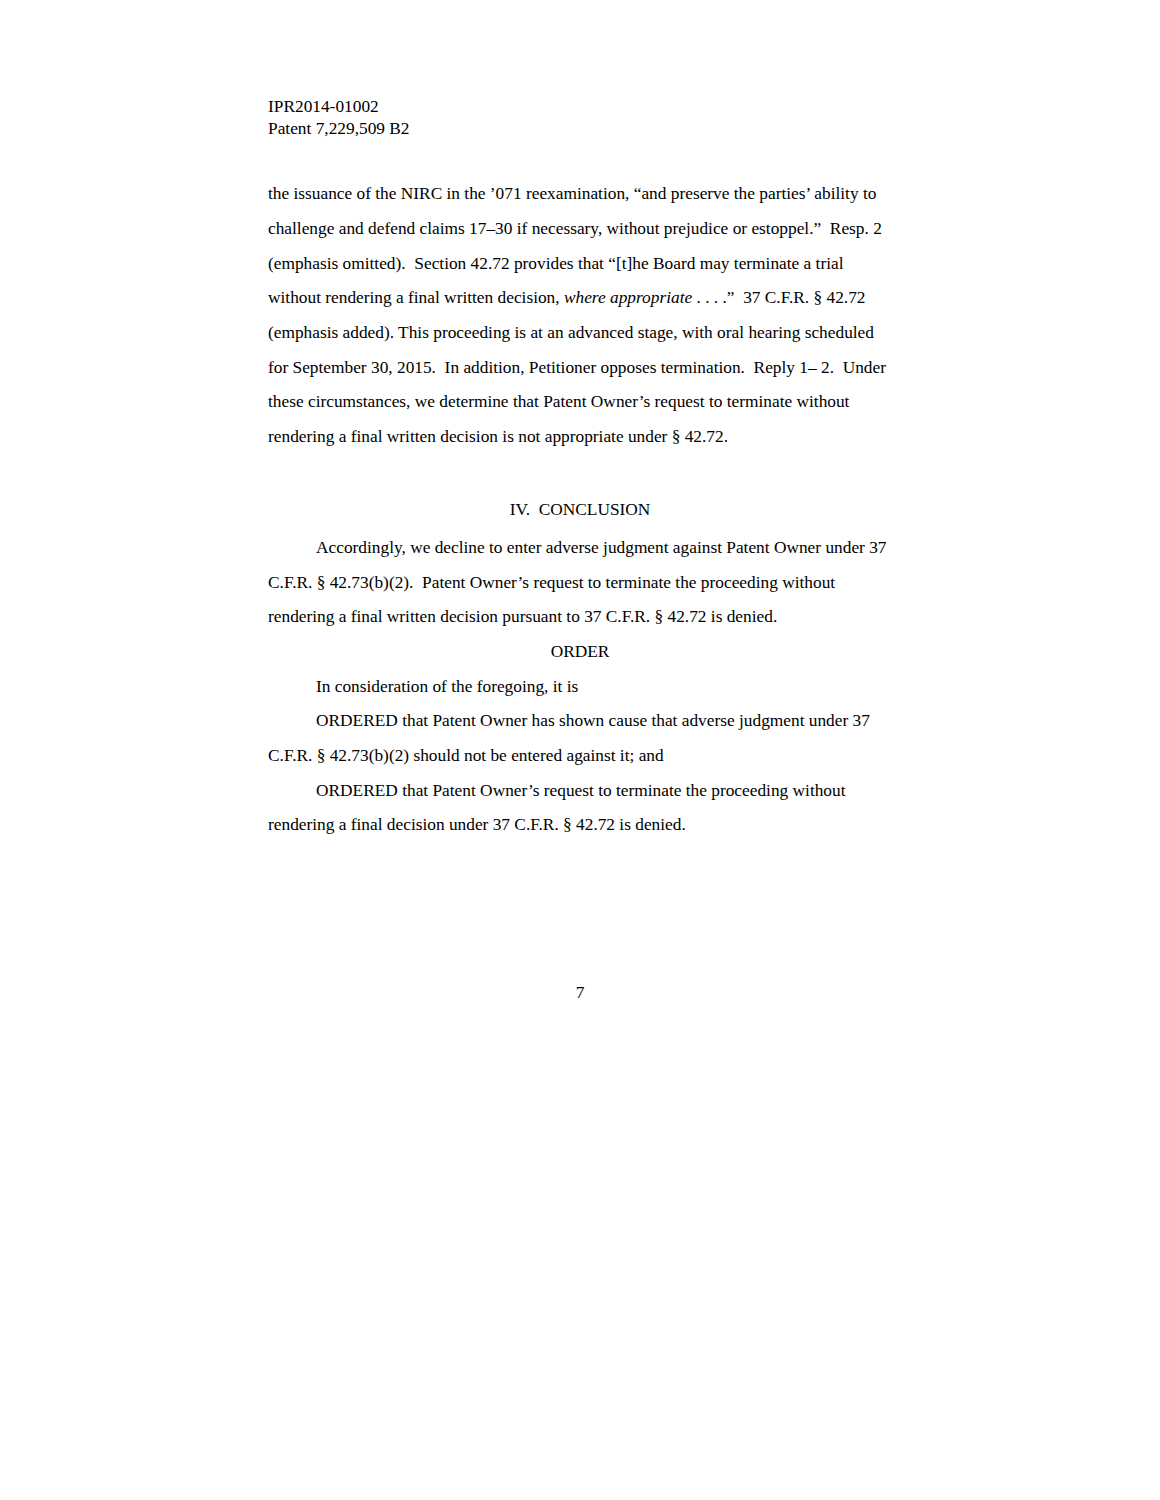IPR2014-01002
Patent 7,229,509 B2
the issuance of the NIRC in the ’071 reexamination, “and preserve the parties’ ability to challenge and defend claims 17–30 if necessary, without prejudice or estoppel.” Resp. 2 (emphasis omitted). Section 42.72 provides that “[t]he Board may terminate a trial without rendering a final written decision, where appropriate . . . .” 37 C.F.R. § 42.72 (emphasis added). This proceeding is at an advanced stage, with oral hearing scheduled for September 30, 2015. In addition, Petitioner opposes termination. Reply 1– 2. Under these circumstances, we determine that Patent Owner’s request to terminate without rendering a final written decision is not appropriate under § 42.72.
IV. CONCLUSION
Accordingly, we decline to enter adverse judgment against Patent Owner under 37 C.F.R. § 42.73(b)(2). Patent Owner’s request to terminate the proceeding without rendering a final written decision pursuant to 37 C.F.R. § 42.72 is denied.
ORDER
In consideration of the foregoing, it is
ORDERED that Patent Owner has shown cause that adverse judgment under 37 C.F.R. § 42.73(b)(2) should not be entered against it; and
ORDERED that Patent Owner’s request to terminate the proceeding without rendering a final decision under 37 C.F.R. § 42.72 is denied.
7